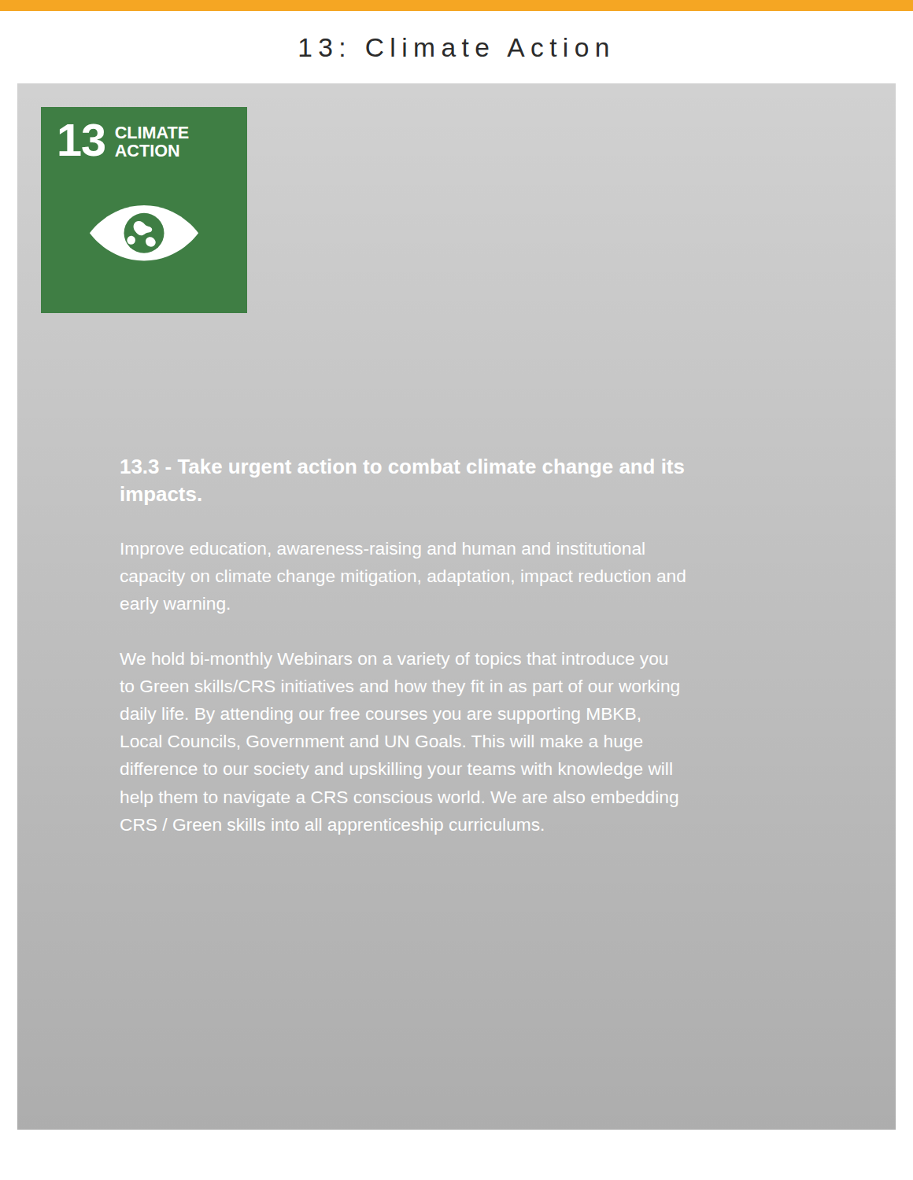13: Climate Action
13 Climate
Action
13.3 - Take urgent action to combat climate change and its impacts.
Improve education, awareness-raising and human and institutional capacity on climate change mitigation, adaptation, impact reduction and early warning.
We hold bi-monthly Webinars on a variety of topics that introduce you to Green skills/CRS initiatives and how they fit in as part of our working daily life. By attending our free courses you are supporting MBKB, Local Councils, Government and UN Goals. This will make a huge difference to our society and upskilling your teams with knowledge will help them to navigate a CRS conscious world. We are also embedding CRS / Green skills into all apprenticeship curriculums.